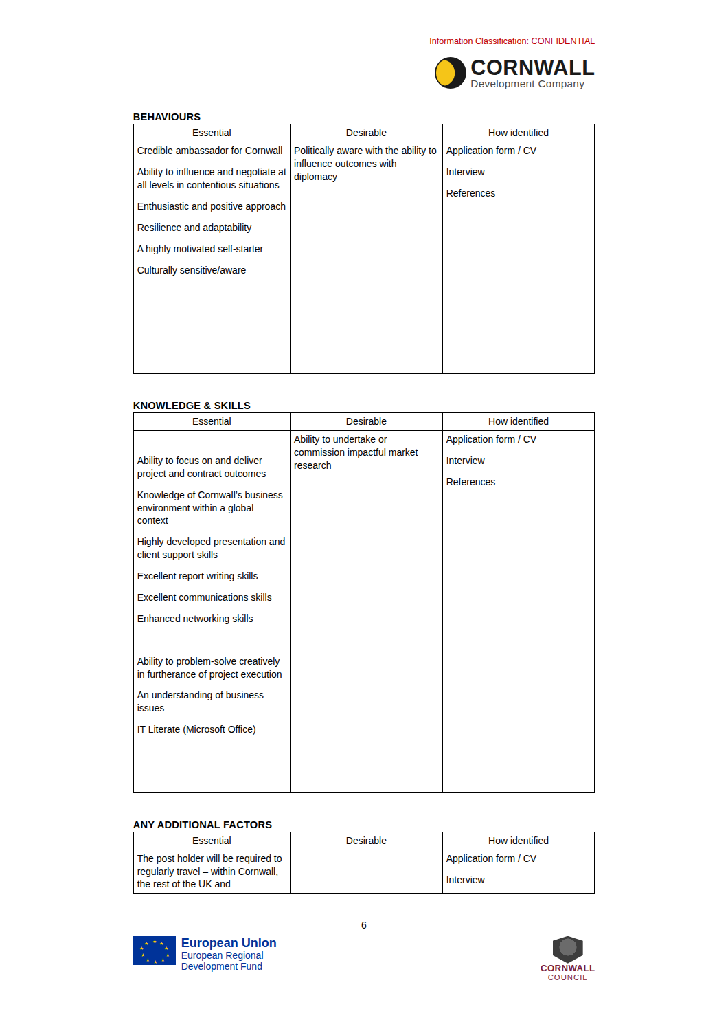Information Classification: CONFIDENTIAL
CORNWALL
Development Company
BEHAVIOURS
| Essential | Desirable | How identified |
| --- | --- | --- |
| Credible ambassador for Cornwall Ability to influence and negotiate at all levels in contentious situations Enthusiastic and positive approach Resilience and adaptability A highly motivated self-starter Culturally sensitive/aware | Politically aware with the ability to influence outcomes with diplomacy | Application form / CV Interview References |
KNOWLEDGE & SKILLS
| Essential | Desirable | How identified |
| --- | --- | --- |
| Ability to focus on and deliver project and contract outcomes Knowledge of Cornwall’s business environment within a global context Highly developed presentation and client support skills Excellent report writing skills Excellent communications skills Enhanced networking skills Ability to problem-solve creatively in furtherance of project execution An understanding of business issues IT Literate (Microsoft Office) | Ability to undertake or commission impactful market research | Application form / CV Interview References |
ANY ADDITIONAL FACTORS
| Essential | Desirable | How identified |
| --- | --- | --- |
| The post holder will be required to regularly travel – within Cornwall, the rest of the UK and | | Application form / CV Interview |
6
★ ★ ★ ★ ★ ★ ★ ★ ★ ★
European Union
European Regional
Development Fund
CORNWALL
COUNCIL